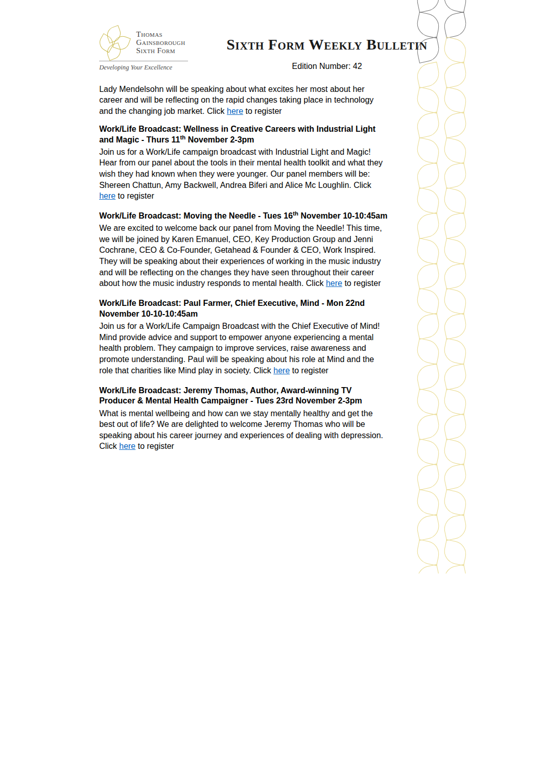Thomas Gainsborough Sixth Form Developing Your Excellence
Sixth Form Weekly Bulletin
Edition Number: 42
Lady Mendelsohn will be speaking about what excites her most about her career and will be reflecting on the rapid changes taking place in technology and the changing job market. Click here to register
Work/Life Broadcast: Wellness in Creative Careers with Industrial Light and Magic - Thurs 11th November 2-3pm
Join us for a Work/Life campaign broadcast with Industrial Light and Magic! Hear from our panel about the tools in their mental health toolkit and what they wish they had known when they were younger. Our panel members will be: Shereen Chattun, Amy Backwell, Andrea Biferi and Alice Mc Loughlin. Click here to register
Work/Life Broadcast: Moving the Needle - Tues 16th November 10-10:45am
We are excited to welcome back our panel from Moving the Needle! This time, we will be joined by Karen Emanuel, CEO, Key Production Group and Jenni Cochrane, CEO & Co-Founder, Getahead & Founder & CEO, Work Inspired. They will be speaking about their experiences of working in the music industry and will be reflecting on the changes they have seen throughout their career about how the music industry responds to mental health. Click here to register
Work/Life Broadcast: Paul Farmer, Chief Executive, Mind - Mon 22nd November 10-10-10:45am
Join us for a Work/Life Campaign Broadcast with the Chief Executive of Mind! Mind provide advice and support to empower anyone experiencing a mental health problem. They campaign to improve services, raise awareness and promote understanding. Paul will be speaking about his role at Mind and the role that charities like Mind play in society. Click here to register
Work/Life Broadcast: Jeremy Thomas, Author, Award-winning TV Producer & Mental Health Campaigner - Tues 23rd November 2-3pm
What is mental wellbeing and how can we stay mentally healthy and get the best out of life? We are delighted to welcome Jeremy Thomas who will be speaking about his career journey and experiences of dealing with depression. Click here to register